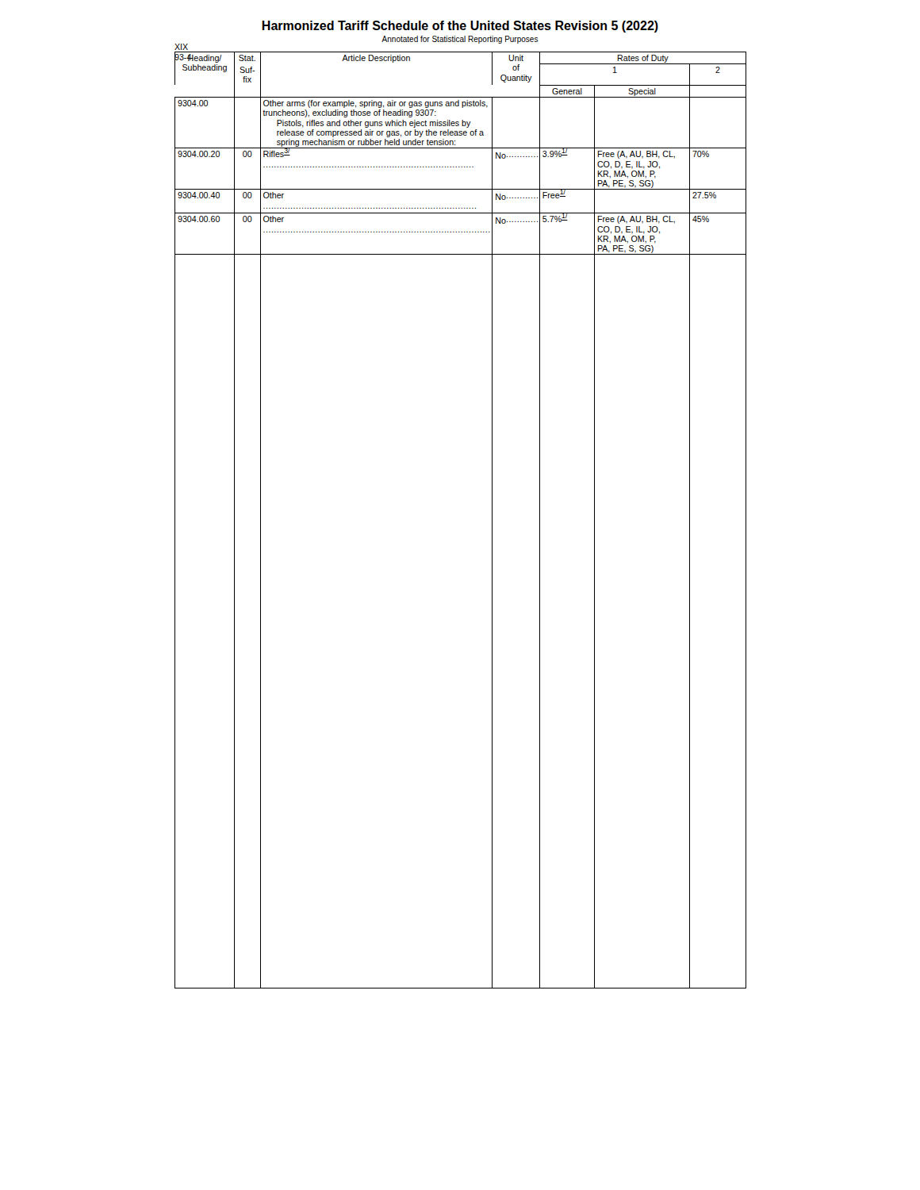XIX
93-4
Harmonized Tariff Schedule of the United States Revision 5 (2022)
Annotated for Statistical Reporting Purposes
| Heading/ Subheading | Stat. | Article Description | Unit of Quantity | Rates of Duty |
| --- | --- | --- | --- | --- |
| Suf- fix | 1 | 2 |
| | | | | General | Special | |
| 9304.00 | | Other arms (for example, spring, air or gas guns and pistols, truncheons), excluding those of heading 9307: Pistols, rifles and other guns which eject missiles by release of compressed air or gas, or by the release of a spring mechanism or rubber held under tension: | | | | |
| 9304.00.20 | 00 | Rifles 3/ ............................................................................. | No ............ | 3.9% 1/ | Free (A, AU, BH, CL, CO, D, E, IL, JO, KR, MA, OM, P, PA, PE, S, SG) | 70% |
| 9304.00.40 | 00 | Other .............................................................................. | No ............ | Free 1/ | | 27.5% |
| 9304.00.60 | 00 | Other ................................................................................... | No ............ | 5.7% 1/ | Free (A, AU, BH, CL, CO, D, E, IL, JO, KR, MA, OM, P, PA, PE, S, SG) | 45% |